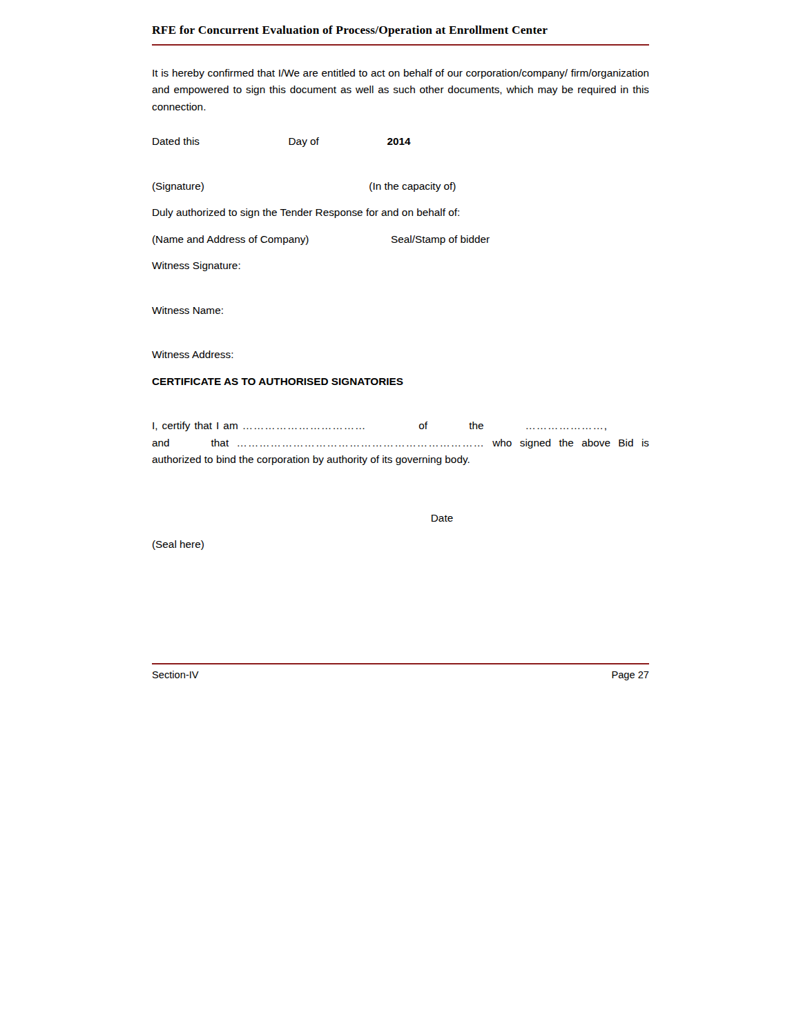RFE for Concurrent Evaluation of Process/Operation at Enrollment Center
It is hereby confirmed that I/We are entitled to act on behalf of our corporation/company/ firm/organization and empowered to sign this document as well as such other documents, which may be required in this connection.
Dated this Day of 2014
(Signature) (In the capacity of)
Duly authorized to sign the Tender Response for and on behalf of:
(Name and Address of Company) Seal/Stamp of bidder
Witness Signature:
Witness Name:
Witness Address:
CERTIFICATE AS TO AUTHORISED SIGNATORIES
I, certify that I am …………………………… of the …………………, and that ………………………………………………………… who signed the above Bid is authorized to bind the corporation by authority of its governing body.
Date
(Seal here)
Section-IV Page 27